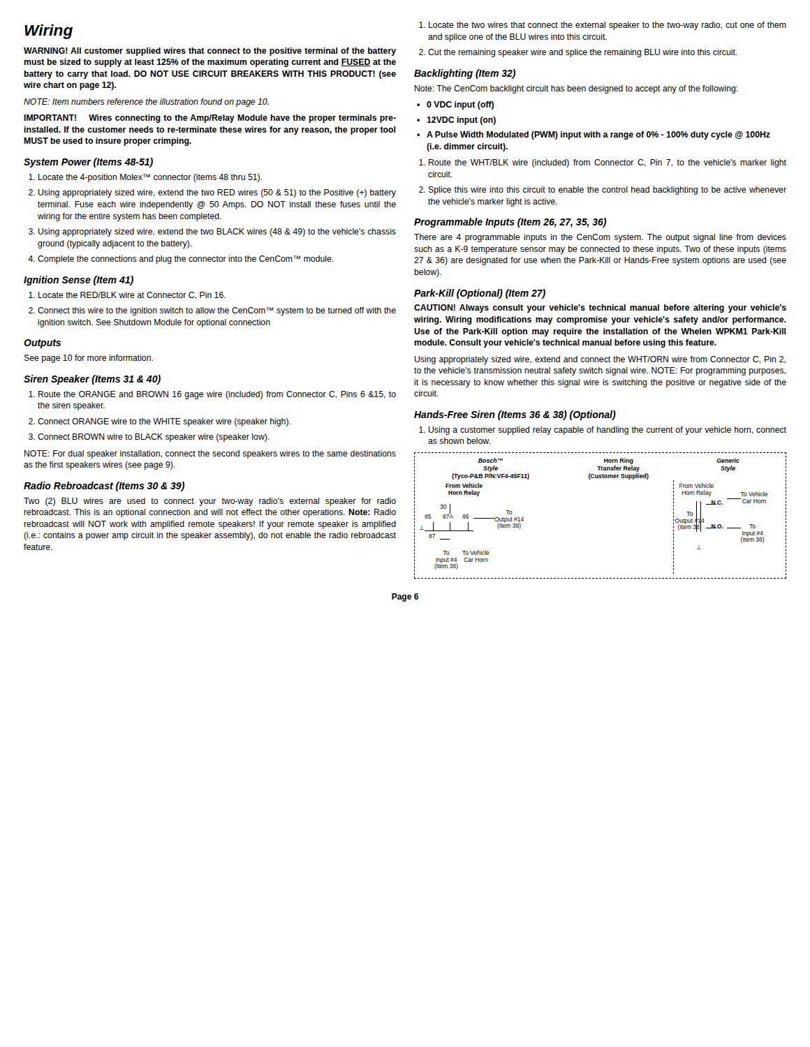Wiring
WARNING! All customer supplied wires that connect to the positive terminal of the battery must be sized to supply at least 125% of the maximum operating current and FUSED at the battery to carry that load. DO NOT USE CIRCUIT BREAKERS WITH THIS PRODUCT! (see wire chart on page 12).
NOTE: Item numbers reference the illustration found on page 10.
IMPORTANT! Wires connecting to the Amp/Relay Module have the proper terminals pre-installed. If the customer needs to re-terminate these wires for any reason, the proper tool MUST be used to insure proper crimping.
System Power (Items 48-51)
Locate the 4-position Molex™ connector (items 48 thru 51).
Using appropriately sized wire, extend the two RED wires (50 & 51) to the Positive (+) battery terminal. Fuse each wire independently @ 50 Amps. DO NOT install these fuses until the wiring for the entire system has been completed.
Using appropriately sized wire, extend the two BLACK wires (48 & 49) to the vehicle's chassis ground (typically adjacent to the battery).
Complete the connections and plug the connector into the CenCom™ module.
Ignition Sense (Item 41)
Locate the RED/BLK wire at Connector C, Pin 16.
Connect this wire to the ignition switch to allow the CenCom™ system to be turned off with the ignition switch. See Shutdown Module for optional connection
Outputs
See page 10 for more information.
Siren Speaker (Items 31 & 40)
Route the ORANGE and BROWN 16 gage wire (included) from Connector C, Pins 6 &15, to the siren speaker.
Connect ORANGE wire to the WHITE speaker wire (speaker high).
Connect BROWN wire to BLACK speaker wire (speaker low).
NOTE: For dual speaker installation, connect the second speakers wires to the same destinations as the first speakers wires (see page 9).
Radio Rebroadcast (Items 30 & 39)
Two (2) BLU wires are used to connect your two-way radio's external speaker for radio rebroadcast. This is an optional connection and will not effect the other operations. Note: Radio rebroadcast will NOT work with amplified remote speakers! If your remote speaker is amplified (i.e.: contains a power amp circuit in the speaker assembly), do not enable the radio rebroadcast feature.
Locate the two wires that connect the external speaker to the two-way radio, cut one of them and splice one of the BLU wires into this circuit.
Cut the remaining speaker wire and splice the remaining BLU wire into this circuit.
Backlighting (Item 32)
Note: The CenCom backlight circuit has been designed to accept any of the following:
0 VDC input (off)
12VDC input (on)
A Pulse Width Modulated (PWM) input with a range of 0% - 100% duty cycle @ 100Hz (i.e. dimmer circuit).
Route the WHT/BLK wire (included) from Connector C, Pin 7, to the vehicle's marker light circuit.
Splice this wire into this circuit to enable the control head backlighting to be active whenever the vehicle's marker light is active.
Programmable Inputs (Item 26, 27, 35, 36)
There are 4 programmable inputs in the CenCom system. The output signal line from devices such as a K-9 temperature sensor may be connected to these inputs. Two of these inputs (items 27 & 36) are designated for use when the Park-Kill or Hands-Free system options are used (see below).
Park-Kill (Optional) (Item 27)
CAUTION! Always consult your vehicle's technical manual before altering your vehicle's wiring. Wiring modifications may compromise your vehicle's safety and/or performance. Use of the Park-Kill option may require the installation of the Whelen WPKM1 Park-Kill module. Consult your vehicle's technical manual before using this feature.
Using appropriately sized wire, extend and connect the WHT/ORN wire from Connector C, Pin 2, to the vehicle's transmission neutral safety switch signal wire. NOTE: For programming purposes, it is necessary to know whether this signal wire is switching the positive or negative side of the circuit.
Hands-Free Siren (Items 36 & 38) (Optional)
Using a customer supplied relay capable of handling the current of your vehicle horn, connect as shown below.
| Bosch™ Style (Tyco-P&B P/N:VF4-45F11) | Horn Ring Transfer Relay (Customer Supplied) | Generic Style |
| From Vehicle Horn Relay 30 85 87A 86 87 ⊥ To Output #14 (Item 38) To Input #4 (Item 36) To Vehicle Car Horn | From Vehicle Horn Relay N.C. N.O. To Vehicle Car Horn To Input #4 (Item 36) To Output #14 (Item 38) ⊥ |
Page 6